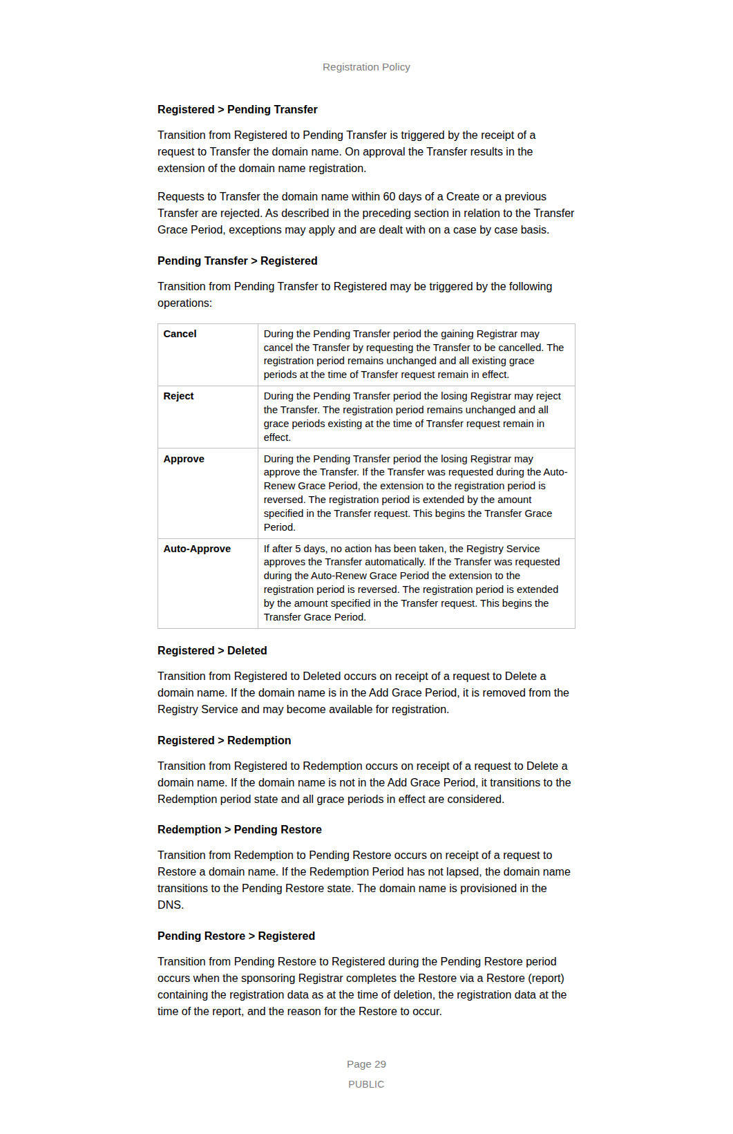Registration Policy
Registered > Pending Transfer
Transition from Registered to Pending Transfer is triggered by the receipt of a request to Transfer the domain name. On approval the Transfer results in the extension of the domain name registration.
Requests to Transfer the domain name within 60 days of a Create or a previous Transfer are rejected. As described in the preceding section in relation to the Transfer Grace Period, exceptions may apply and are dealt with on a case by case basis.
Pending Transfer > Registered
Transition from Pending Transfer to Registered may be triggered by the following operations:
| Cancel | During the Pending Transfer period the gaining Registrar may cancel the Transfer by requesting the Transfer to be cancelled. The registration period remains unchanged and all existing grace periods at the time of Transfer request remain in effect. |
| Reject | During the Pending Transfer period the losing Registrar may reject the Transfer. The registration period remains unchanged and all grace periods existing at the time of Transfer request remain in effect. |
| Approve | During the Pending Transfer period the losing Registrar may approve the Transfer. If the Transfer was requested during the Auto-Renew Grace Period, the extension to the registration period is reversed. The registration period is extended by the amount specified in the Transfer request. This begins the Transfer Grace Period. |
| Auto-Approve | If after 5 days, no action has been taken, the Registry Service approves the Transfer automatically. If the Transfer was requested during the Auto-Renew Grace Period the extension to the registration period is reversed. The registration period is extended by the amount specified in the Transfer request. This begins the Transfer Grace Period. |
Registered > Deleted
Transition from Registered to Deleted occurs on receipt of a request to Delete a domain name. If the domain name is in the Add Grace Period, it is removed from the Registry Service and may become available for registration.
Registered > Redemption
Transition from Registered to Redemption occurs on receipt of a request to Delete a domain name. If the domain name is not in the Add Grace Period, it transitions to the Redemption period state and all grace periods in effect are considered.
Redemption > Pending Restore
Transition from Redemption to Pending Restore occurs on receipt of a request to Restore a domain name. If the Redemption Period has not lapsed, the domain name transitions to the Pending Restore state. The domain name is provisioned in the DNS.
Pending Restore > Registered
Transition from Pending Restore to Registered during the Pending Restore period occurs when the sponsoring Registrar completes the Restore via a Restore (report) containing the registration data as at the time of deletion, the registration data at the time of the report, and the reason for the Restore to occur.
Page 29
PUBLIC